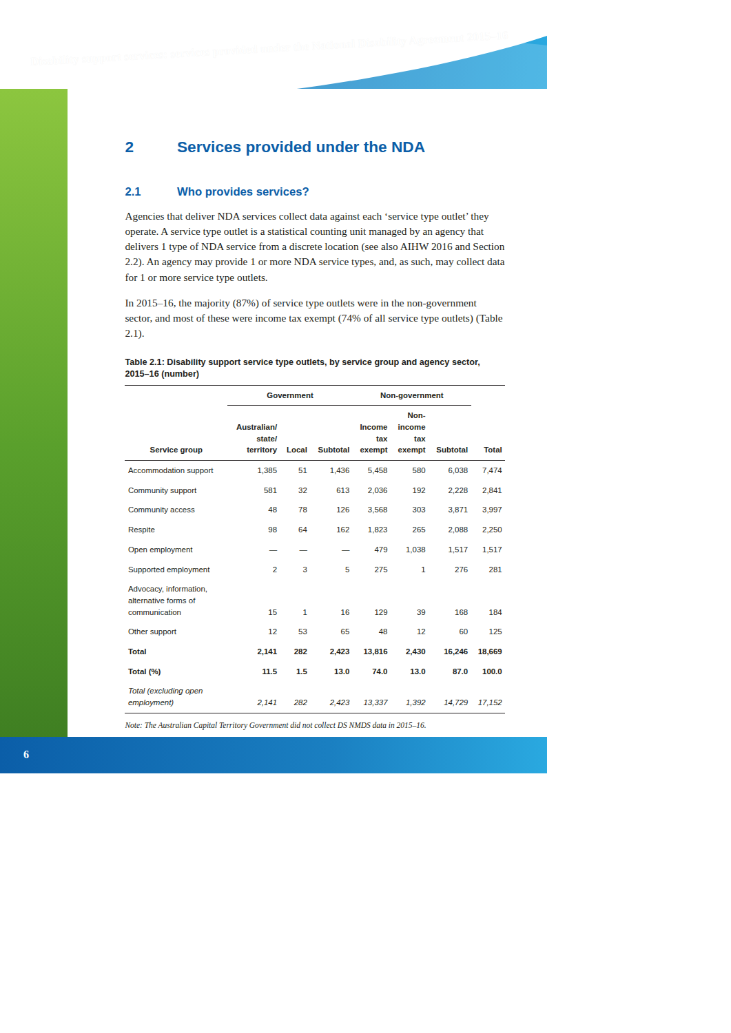Disability support services: services provided under the National Disability Agreement 2015–16
2 Services provided under the NDA
2.1 Who provides services?
Agencies that deliver NDA services collect data against each ‘service type outlet’ they operate. A service type outlet is a statistical counting unit managed by an agency that delivers 1 type of NDA service from a discrete location (see also AIHW 2016 and Section 2.2). An agency may provide 1 or more NDA service types, and, as such, may collect data for 1 or more service type outlets.
In 2015–16, the majority (87%) of service type outlets were in the non-government sector, and most of these were income tax exempt (74% of all service type outlets) (Table 2.1).
Table 2.1: Disability support service type outlets, by service group and agency sector, 2015–16 (number)
| | Government | Non-government | |
| --- | --- | --- | --- |
| Service group | Australian/ state/ territory | Local | Subtotal | Income tax exempt | Non- income tax exempt | Subtotal | Total |
| Accommodation support | 1,385 | 51 | 1,436 | 5,458 | 580 | 6,038 | 7,474 |
| Community support | 581 | 32 | 613 | 2,036 | 192 | 2,228 | 2,841 |
| Community access | 48 | 78 | 126 | 3,568 | 303 | 3,871 | 3,997 |
| Respite | 98 | 64 | 162 | 1,823 | 265 | 2,088 | 2,250 |
| Open employment | — | — | — | 479 | 1,038 | 1,517 | 1,517 |
| Supported employment | 2 | 3 | 5 | 275 | 1 | 276 | 281 |
| Advocacy, information, alternative forms of communication | 15 | 1 | 16 | 129 | 39 | 168 | 184 |
| Other support | 12 | 53 | 65 | 48 | 12 | 60 | 125 |
| Total | 2,141 | 282 | 2,423 | 13,816 | 2,430 | 16,246 | 18,669 |
| Total (%) | 11.5 | 1.5 | 13.0 | 74.0 | 13.0 | 87.0 | 100.0 |
| Total (excluding open employment) | 2,141 | 282 | 2,423 | 13,337 | 1,392 | 14,729 | 17,152 |
Note: The Australian Capital Territory Government did not collect DS NMDS data in 2015–16.
For further information on agencies and service type outlets, see supplementary tables S2.2–S2.13.
6